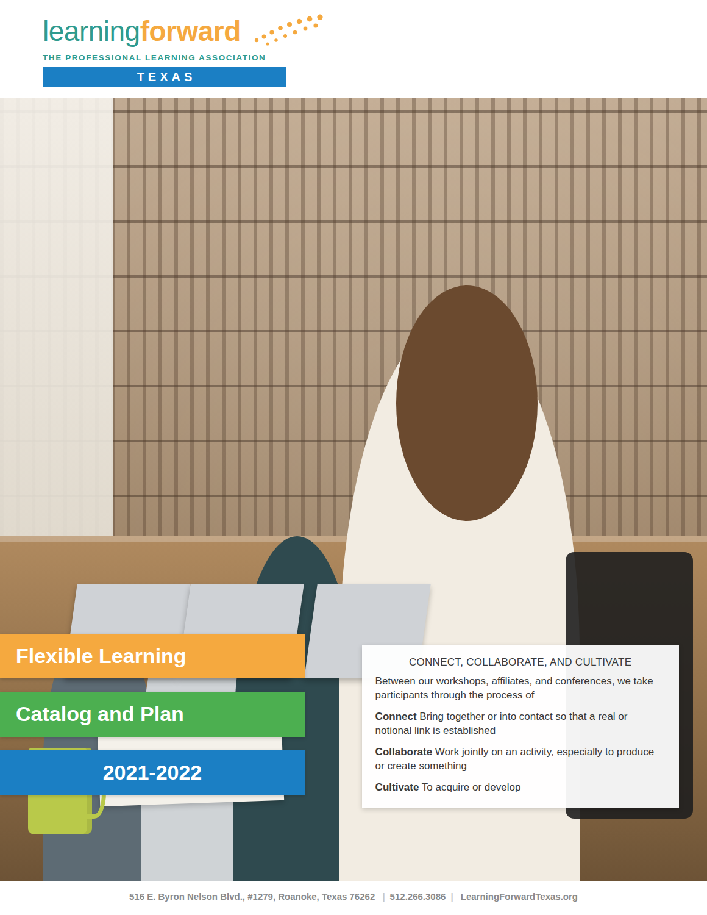learning forward
The Professional Learning Association
TEXAS
Flexible Learning
Catalog and Plan
2021-2022
Connect, Collaborate, and Cultivate
Between our workshops, affiliates, and conferences, we take participants through the process of
Connect Bring together or into contact so that a real or notional link is established
Collaborate Work jointly on an activity, especially to produce or create something
Cultivate To acquire or develop
516 E. Byron Nelson Blvd., #1279, Roanoke, Texas 76262 |512.266.3086| LearningForwardTexas.org